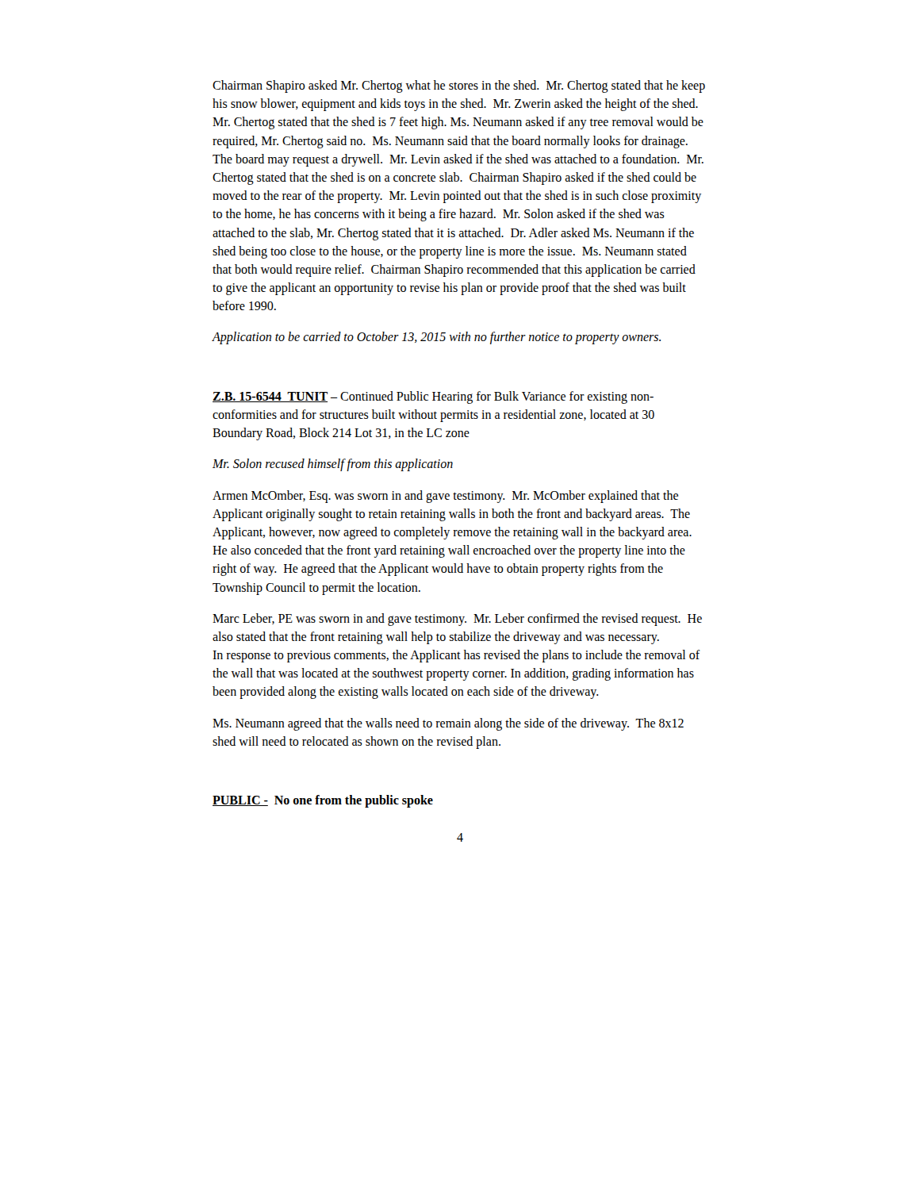Chairman Shapiro asked Mr. Chertog what he stores in the shed. Mr. Chertog stated that he keep his snow blower, equipment and kids toys in the shed. Mr. Zwerin asked the height of the shed. Mr. Chertog stated that the shed is 7 feet high. Ms. Neumann asked if any tree removal would be required, Mr. Chertog said no. Ms. Neumann said that the board normally looks for drainage. The board may request a drywell. Mr. Levin asked if the shed was attached to a foundation. Mr. Chertog stated that the shed is on a concrete slab. Chairman Shapiro asked if the shed could be moved to the rear of the property. Mr. Levin pointed out that the shed is in such close proximity to the home, he has concerns with it being a fire hazard. Mr. Solon asked if the shed was attached to the slab, Mr. Chertog stated that it is attached. Dr. Adler asked Ms. Neumann if the shed being too close to the house, or the property line is more the issue. Ms. Neumann stated that both would require relief. Chairman Shapiro recommended that this application be carried to give the applicant an opportunity to revise his plan or provide proof that the shed was built before 1990.
Application to be carried to October 13, 2015 with no further notice to property owners.
Z.B. 15-6544 TUNIT – Continued Public Hearing for Bulk Variance for existing non-conformities and for structures built without permits in a residential zone, located at 30 Boundary Road, Block 214 Lot 31, in the LC zone
Mr. Solon recused himself from this application
Armen McOmber, Esq. was sworn in and gave testimony. Mr. McOmber explained that the Applicant originally sought to retain retaining walls in both the front and backyard areas. The Applicant, however, now agreed to completely remove the retaining wall in the backyard area. He also conceded that the front yard retaining wall encroached over the property line into the right of way. He agreed that the Applicant would have to obtain property rights from the Township Council to permit the location.
Marc Leber, PE was sworn in and gave testimony. Mr. Leber confirmed the revised request. He also stated that the front retaining wall help to stabilize the driveway and was necessary.
In response to previous comments, the Applicant has revised the plans to include the removal of the wall that was located at the southwest property corner. In addition, grading information has been provided along the existing walls located on each side of the driveway.
Ms. Neumann agreed that the walls need to remain along the side of the driveway. The 8x12 shed will need to relocated as shown on the revised plan.
PUBLIC - No one from the public spoke
4